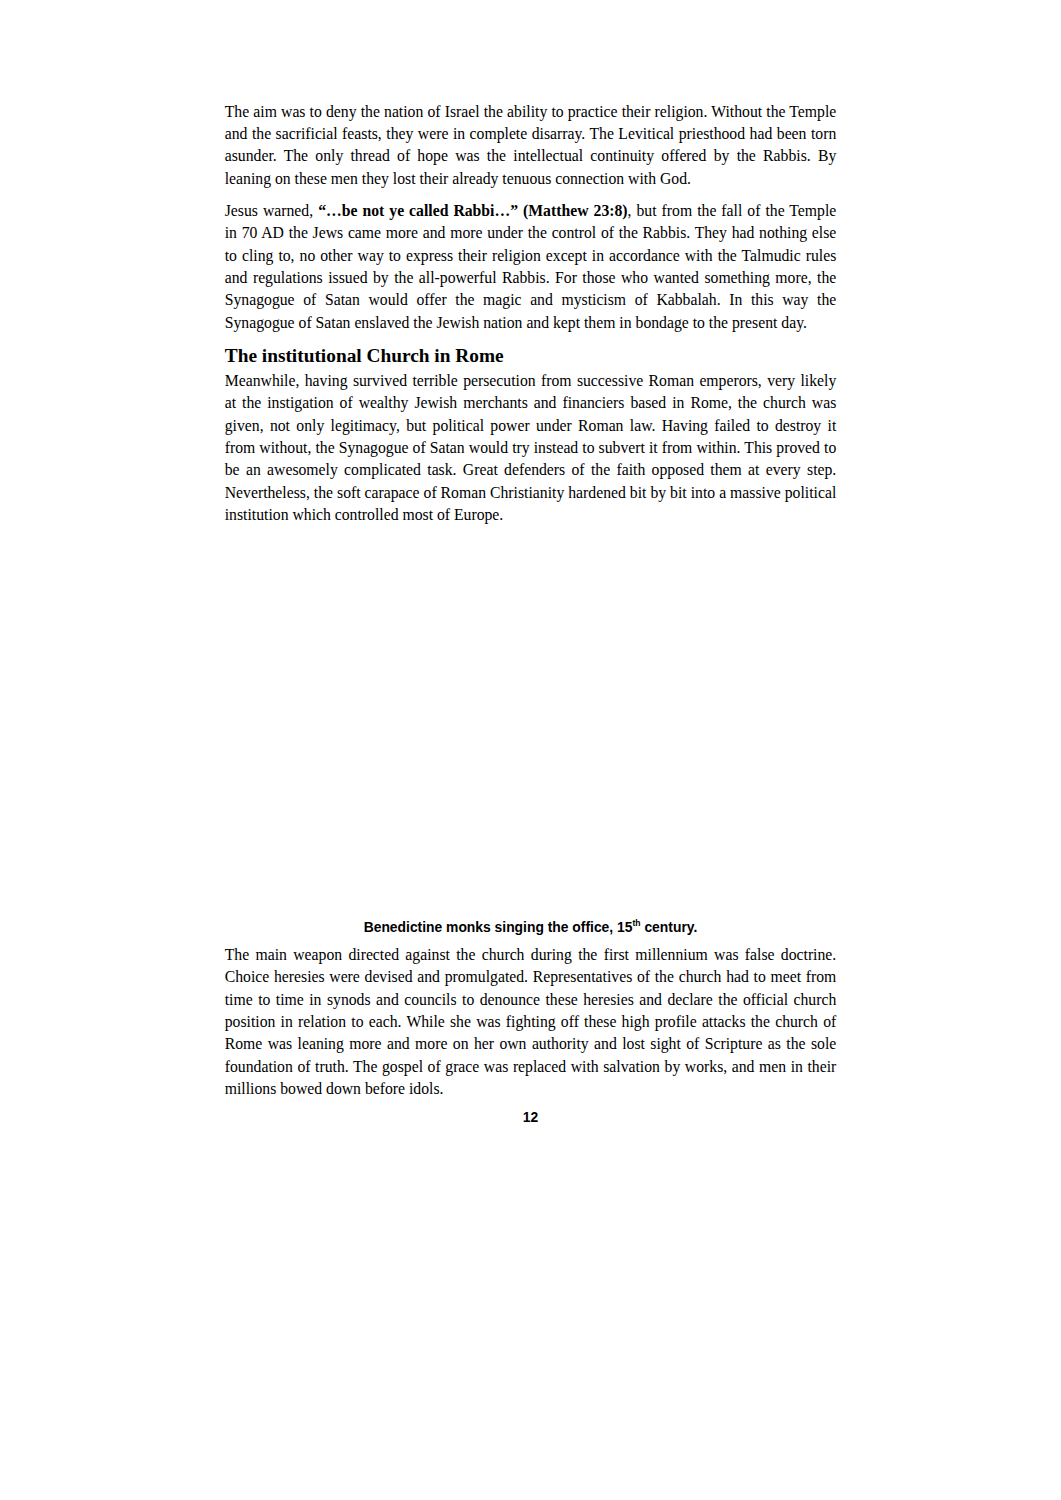The aim was to deny the nation of Israel the ability to practice their religion. Without the Temple and the sacrificial feasts, they were in complete disarray. The Levitical priesthood had been torn asunder. The only thread of hope was the intellectual continuity offered by the Rabbis. By leaning on these men they lost their already tenuous connection with God.
Jesus warned, “…be not ye called Rabbi…” (Matthew 23:8), but from the fall of the Temple in 70 AD the Jews came more and more under the control of the Rabbis. They had nothing else to cling to, no other way to express their religion except in accordance with the Talmudic rules and regulations issued by the all-powerful Rabbis. For those who wanted something more, the Synagogue of Satan would offer the magic and mysticism of Kabbalah. In this way the Synagogue of Satan enslaved the Jewish nation and kept them in bondage to the present day.
The institutional Church in Rome
Meanwhile, having survived terrible persecution from successive Roman emperors, very likely at the instigation of wealthy Jewish merchants and financiers based in Rome, the church was given, not only legitimacy, but political power under Roman law. Having failed to destroy it from without, the Synagogue of Satan would try instead to subvert it from within. This proved to be an awesomely complicated task. Great defenders of the faith opposed them at every step. Nevertheless, the soft carapace of Roman Christianity hardened bit by bit into a massive political institution which controlled most of Europe.
Benedictine monks singing the office, 15th century.
The main weapon directed against the church during the first millennium was false doctrine. Choice heresies were devised and promulgated. Representatives of the church had to meet from time to time in synods and councils to denounce these heresies and declare the official church position in relation to each. While she was fighting off these high profile attacks the church of Rome was leaning more and more on her own authority and lost sight of Scripture as the sole foundation of truth. The gospel of grace was replaced with salvation by works, and men in their millions bowed down before idols.
12